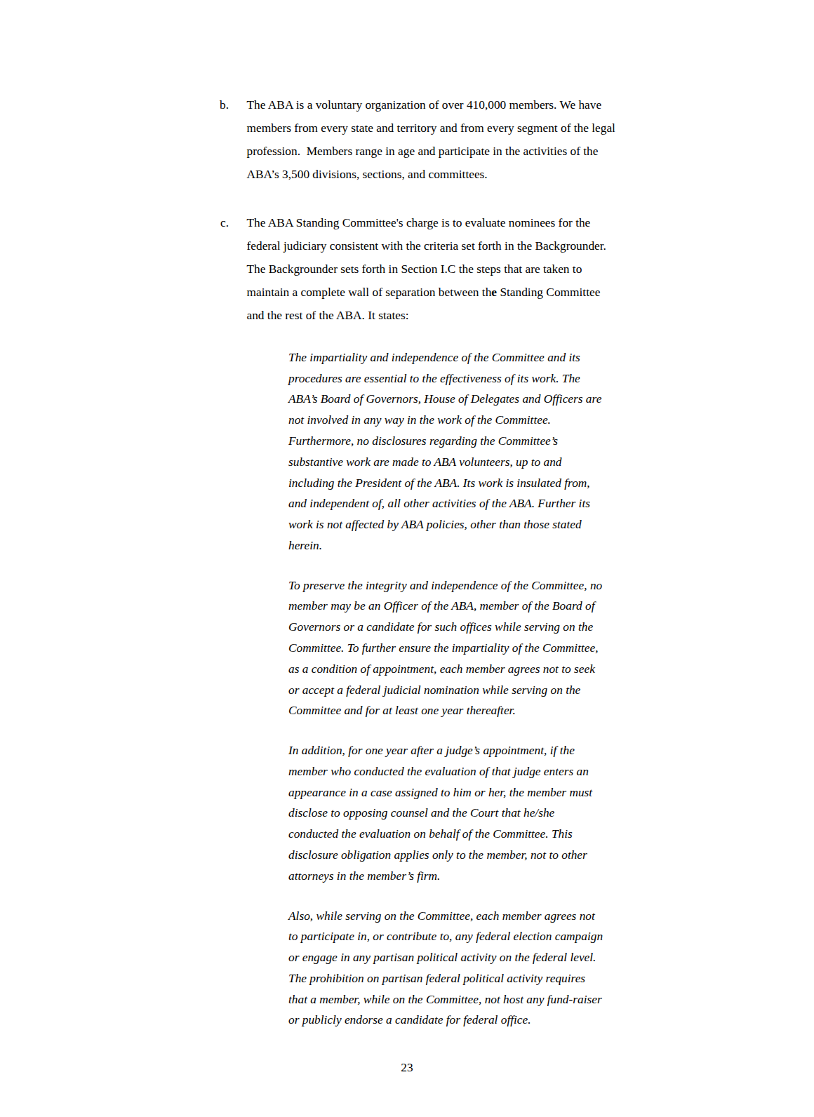The ABA is a voluntary organization of over 410,000 members. We have members from every state and territory and from every segment of the legal profession. Members range in age and participate in the activities of the ABA’s 3,500 divisions, sections, and committees.
The ABA Standing Committee's charge is to evaluate nominees for the federal judiciary consistent with the criteria set forth in the Backgrounder. The Backgrounder sets forth in Section I.C the steps that are taken to maintain a complete wall of separation between the Standing Committee and the rest of the ABA. It states:
The impartiality and independence of the Committee and its procedures are essential to the effectiveness of its work. The ABA’s Board of Governors, House of Delegates and Officers are not involved in any way in the work of the Committee. Furthermore, no disclosures regarding the Committee’s substantive work are made to ABA volunteers, up to and including the President of the ABA. Its work is insulated from, and independent of, all other activities of the ABA. Further its work is not affected by ABA policies, other than those stated herein.
To preserve the integrity and independence of the Committee, no member may be an Officer of the ABA, member of the Board of Governors or a candidate for such offices while serving on the Committee. To further ensure the impartiality of the Committee, as a condition of appointment, each member agrees not to seek or accept a federal judicial nomination while serving on the Committee and for at least one year thereafter.
In addition, for one year after a judge’s appointment, if the member who conducted the evaluation of that judge enters an appearance in a case assigned to him or her, the member must disclose to opposing counsel and the Court that he/she conducted the evaluation on behalf of the Committee. This disclosure obligation applies only to the member, not to other attorneys in the member’s firm.
Also, while serving on the Committee, each member agrees not to participate in, or contribute to, any federal election campaign or engage in any partisan political activity on the federal level. The prohibition on partisan federal political activity requires that a member, while on the Committee, not host any fund-raiser or publicly endorse a candidate for federal office.
23